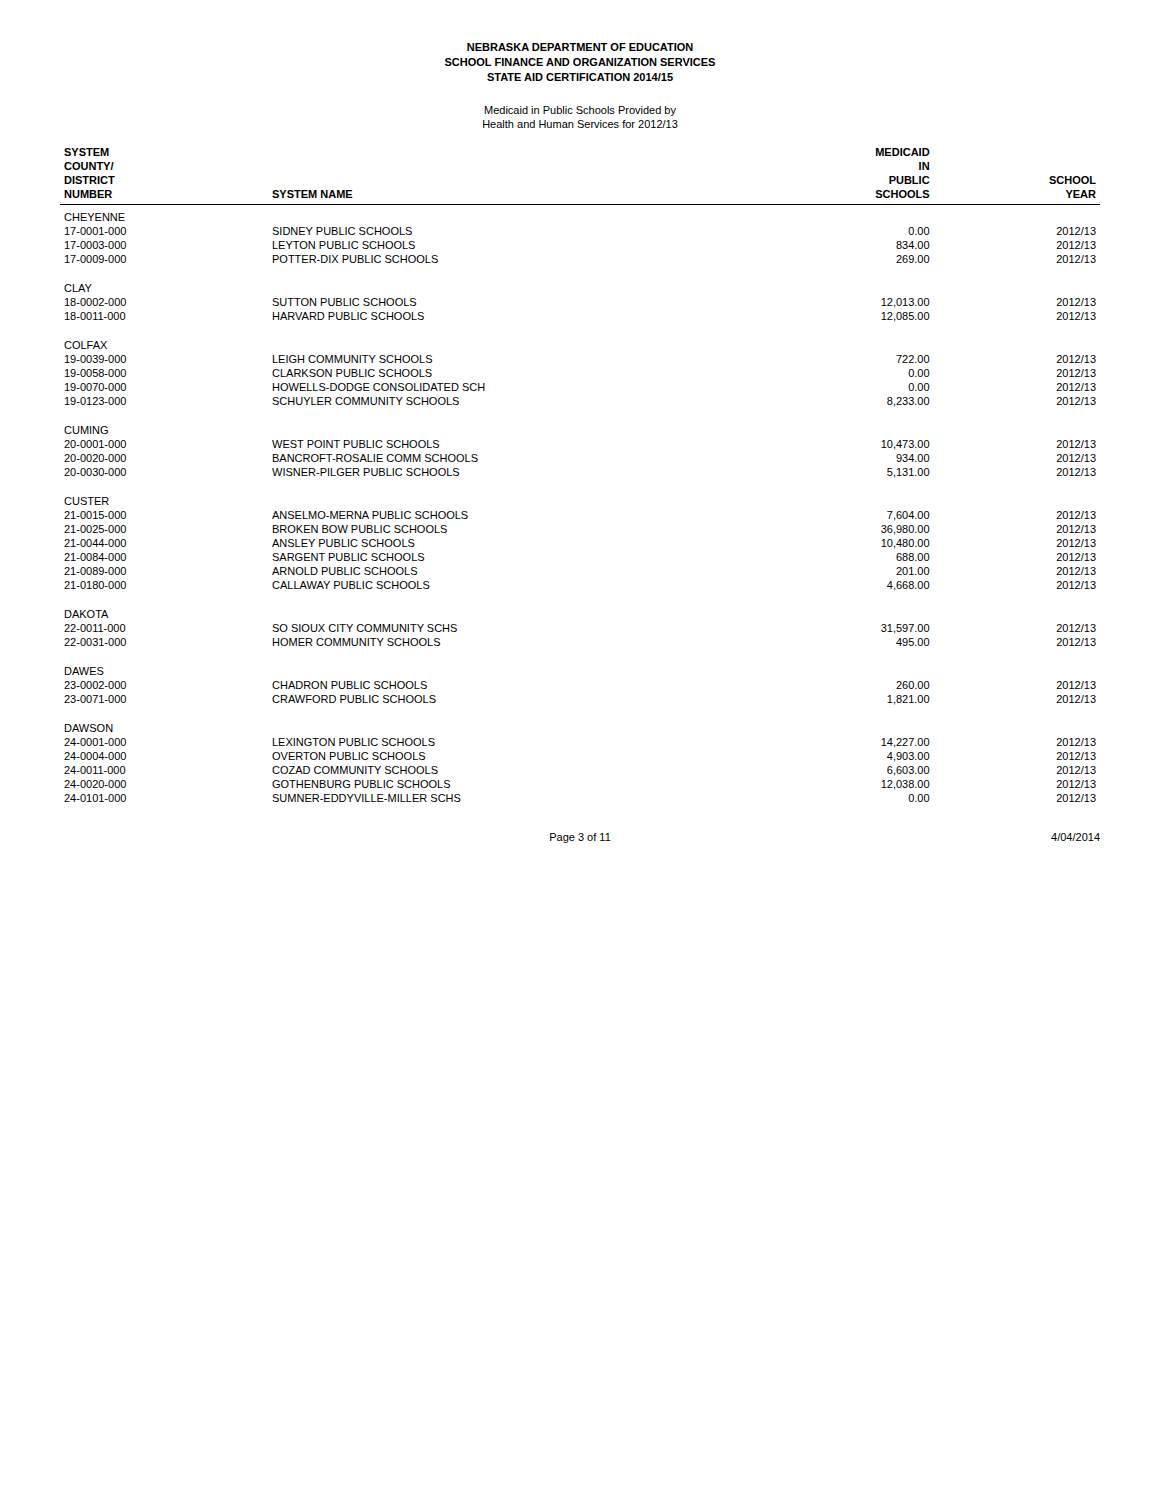NEBRASKA DEPARTMENT OF EDUCATION
SCHOOL FINANCE AND ORGANIZATION SERVICES
STATE AID CERTIFICATION 2014/15
Medicaid in Public Schools Provided by
Health and Human Services for 2012/13
| SYSTEM | | MEDICAID | |
| --- | --- | --- | --- |
| COUNTY/ | | IN | |
| DISTRICT | | PUBLIC | SCHOOL |
| NUMBER | SYSTEM NAME | SCHOOLS | YEAR |
| CHEYENNE | | | |
| 17-0001-000 | SIDNEY PUBLIC SCHOOLS | 0.00 | 2012/13 |
| 17-0003-000 | LEYTON PUBLIC SCHOOLS | 834.00 | 2012/13 |
| 17-0009-000 | POTTER-DIX PUBLIC SCHOOLS | 269.00 | 2012/13 |
| CLAY | | | |
| 18-0002-000 | SUTTON PUBLIC SCHOOLS | 12,013.00 | 2012/13 |
| 18-0011-000 | HARVARD PUBLIC SCHOOLS | 12,085.00 | 2012/13 |
| COLFAX | | | |
| 19-0039-000 | LEIGH COMMUNITY SCHOOLS | 722.00 | 2012/13 |
| 19-0058-000 | CLARKSON PUBLIC SCHOOLS | 0.00 | 2012/13 |
| 19-0070-000 | HOWELLS-DODGE CONSOLIDATED SCH | 0.00 | 2012/13 |
| 19-0123-000 | SCHUYLER COMMUNITY SCHOOLS | 8,233.00 | 2012/13 |
| CUMING | | | |
| 20-0001-000 | WEST POINT PUBLIC SCHOOLS | 10,473.00 | 2012/13 |
| 20-0020-000 | BANCROFT-ROSALIE COMM SCHOOLS | 934.00 | 2012/13 |
| 20-0030-000 | WISNER-PILGER PUBLIC SCHOOLS | 5,131.00 | 2012/13 |
| CUSTER | | | |
| 21-0015-000 | ANSELMO-MERNA PUBLIC SCHOOLS | 7,604.00 | 2012/13 |
| 21-0025-000 | BROKEN BOW PUBLIC SCHOOLS | 36,980.00 | 2012/13 |
| 21-0044-000 | ANSLEY PUBLIC SCHOOLS | 10,480.00 | 2012/13 |
| 21-0084-000 | SARGENT PUBLIC SCHOOLS | 688.00 | 2012/13 |
| 21-0089-000 | ARNOLD PUBLIC SCHOOLS | 201.00 | 2012/13 |
| 21-0180-000 | CALLAWAY PUBLIC SCHOOLS | 4,668.00 | 2012/13 |
| DAKOTA | | | |
| 22-0011-000 | SO SIOUX CITY COMMUNITY SCHS | 31,597.00 | 2012/13 |
| 22-0031-000 | HOMER COMMUNITY SCHOOLS | 495.00 | 2012/13 |
| DAWES | | | |
| 23-0002-000 | CHADRON PUBLIC SCHOOLS | 260.00 | 2012/13 |
| 23-0071-000 | CRAWFORD PUBLIC SCHOOLS | 1,821.00 | 2012/13 |
| DAWSON | | | |
| 24-0001-000 | LEXINGTON PUBLIC SCHOOLS | 14,227.00 | 2012/13 |
| 24-0004-000 | OVERTON PUBLIC SCHOOLS | 4,903.00 | 2012/13 |
| 24-0011-000 | COZAD COMMUNITY SCHOOLS | 6,603.00 | 2012/13 |
| 24-0020-000 | GOTHENBURG PUBLIC SCHOOLS | 12,038.00 | 2012/13 |
| 24-0101-000 | SUMNER-EDDYVILLE-MILLER SCHS | 0.00 | 2012/13 |
Page 3 of 11
4/04/2014